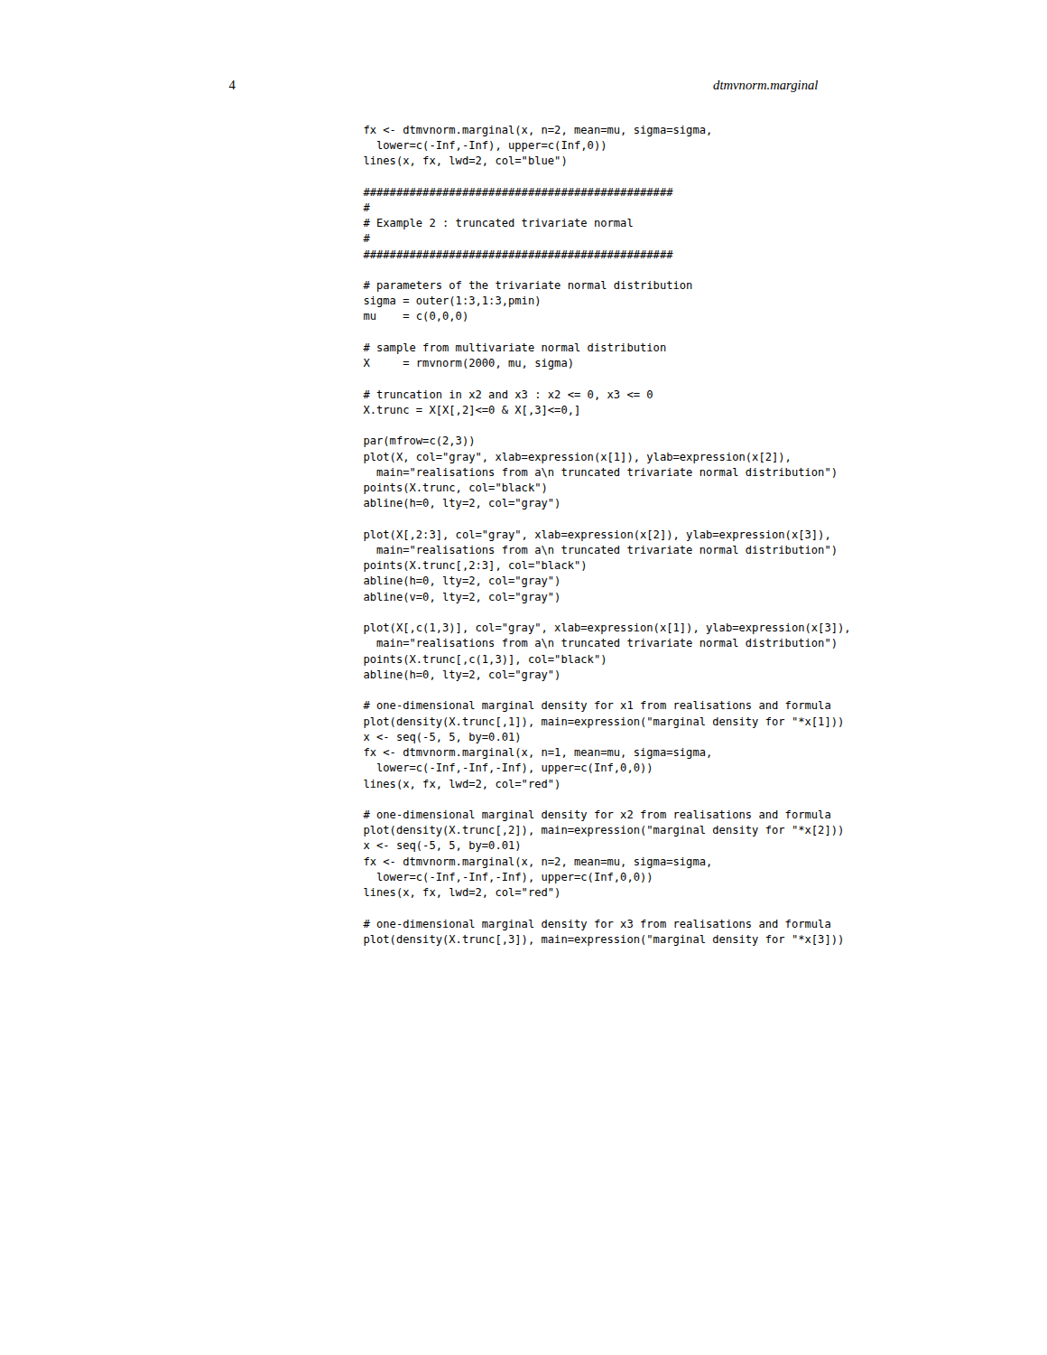4 dtmvnorm.marginal
fx <- dtmvnorm.marginal(x, n=2, mean=mu, sigma=sigma,
  lower=c(-Inf,-Inf), upper=c(Inf,0))
lines(x, fx, lwd=2, col="blue")

###############################################
#
# Example 2 : truncated trivariate normal
#
###############################################

# parameters of the trivariate normal distribution
sigma = outer(1:3,1:3,pmin)
mu    = c(0,0,0)

# sample from multivariate normal distribution
X     = rmvnorm(2000, mu, sigma)

# truncation in x2 and x3 : x2 <= 0, x3 <= 0
X.trunc = X[X[,2]<=0 & X[,3]<=0,]

par(mfrow=c(2,3))
plot(X, col="gray", xlab=expression(x[1]), ylab=expression(x[2]),
  main="realisations from a\n truncated trivariate normal distribution")
points(X.trunc, col="black")
abline(h=0, lty=2, col="gray")

plot(X[,2:3], col="gray", xlab=expression(x[2]), ylab=expression(x[3]),
  main="realisations from a\n truncated trivariate normal distribution")
points(X.trunc[,2:3], col="black")
abline(h=0, lty=2, col="gray")
abline(v=0, lty=2, col="gray")

plot(X[,c(1,3)], col="gray", xlab=expression(x[1]), ylab=expression(x[3]),
  main="realisations from a\n truncated trivariate normal distribution")
points(X.trunc[,c(1,3)], col="black")
abline(h=0, lty=2, col="gray")

# one-dimensional marginal density for x1 from realisations and formula
plot(density(X.trunc[,1]), main=expression("marginal density for "*x[1]))
x <- seq(-5, 5, by=0.01)
fx <- dtmvnorm.marginal(x, n=1, mean=mu, sigma=sigma,
  lower=c(-Inf,-Inf,-Inf), upper=c(Inf,0,0))
lines(x, fx, lwd=2, col="red")

# one-dimensional marginal density for x2 from realisations and formula
plot(density(X.trunc[,2]), main=expression("marginal density for "*x[2]))
x <- seq(-5, 5, by=0.01)
fx <- dtmvnorm.marginal(x, n=2, mean=mu, sigma=sigma,
  lower=c(-Inf,-Inf,-Inf), upper=c(Inf,0,0))
lines(x, fx, lwd=2, col="red")

# one-dimensional marginal density for x3 from realisations and formula
plot(density(X.trunc[,3]), main=expression("marginal density for "*x[3]))